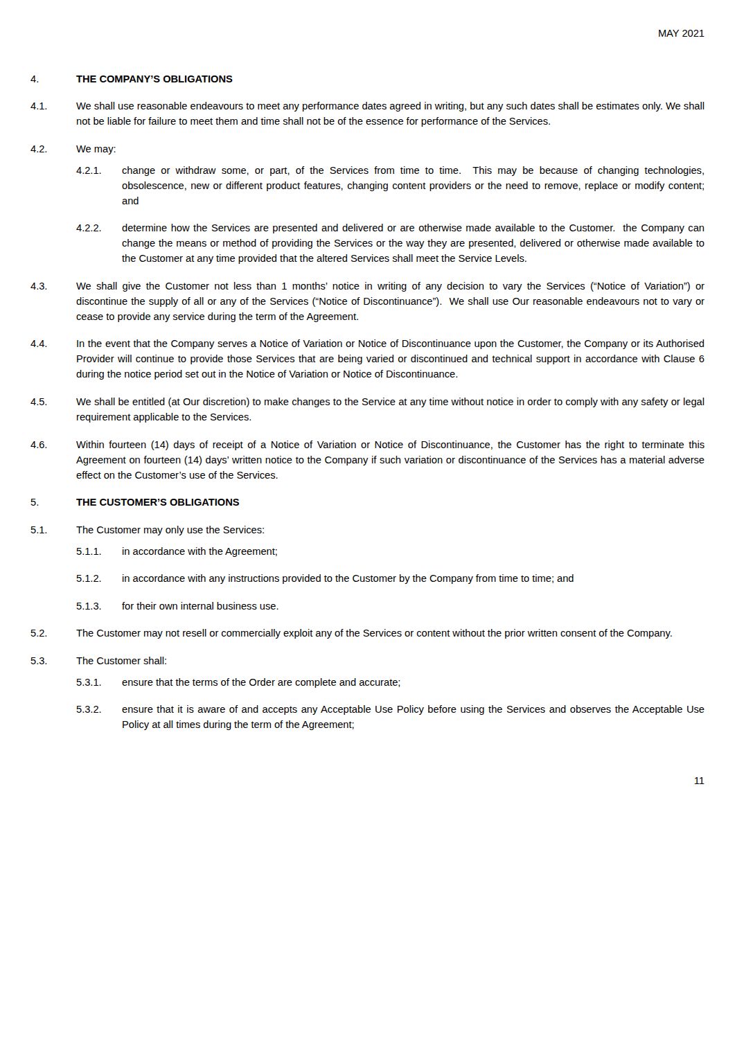MAY 2021
4.
The Company’s Obligations
4.1.
We shall use reasonable endeavours to meet any performance dates agreed in writing, but any such dates shall be estimates only. We shall not be liable for failure to meet them and time shall not be of the essence for performance of the Services.
4.2.
We may:
4.2.1.
change or withdraw some, or part, of the Services from time to time. This may be because of changing technologies, obsolescence, new or different product features, changing content providers or the need to remove, replace or modify content; and
4.2.2.
determine how the Services are presented and delivered or are otherwise made available to the Customer. the Company can change the means or method of providing the Services or the way they are presented, delivered or otherwise made available to the Customer at any time provided that the altered Services shall meet the Service Levels.
4.3.
We shall give the Customer not less than 1 months’ notice in writing of any decision to vary the Services (“Notice of Variation”) or discontinue the supply of all or any of the Services (“Notice of Discontinuance”). We shall use Our reasonable endeavours not to vary or cease to provide any service during the term of the Agreement.
4.4.
In the event that the Company serves a Notice of Variation or Notice of Discontinuance upon the Customer, the Company or its Authorised Provider will continue to provide those Services that are being varied or discontinued and technical support in accordance with Clause 6 during the notice period set out in the Notice of Variation or Notice of Discontinuance.
4.5.
We shall be entitled (at Our discretion) to make changes to the Service at any time without notice in order to comply with any safety or legal requirement applicable to the Services.
4.6.
Within fourteen (14) days of receipt of a Notice of Variation or Notice of Discontinuance, the Customer has the right to terminate this Agreement on fourteen (14) days’ written notice to the Company if such variation or discontinuance of the Services has a material adverse effect on the Customer’s use of the Services.
5.
The Customer’s Obligations
5.1.
The Customer may only use the Services:
5.1.1.
in accordance with the Agreement;
5.1.2.
in accordance with any instructions provided to the Customer by the Company from time to time; and
5.1.3.
for their own internal business use.
5.2.
The Customer may not resell or commercially exploit any of the Services or content without the prior written consent of the Company.
5.3.
The Customer shall:
5.3.1.
ensure that the terms of the Order are complete and accurate;
5.3.2.
ensure that it is aware of and accepts any Acceptable Use Policy before using the Services and observes the Acceptable Use Policy at all times during the term of the Agreement;
11